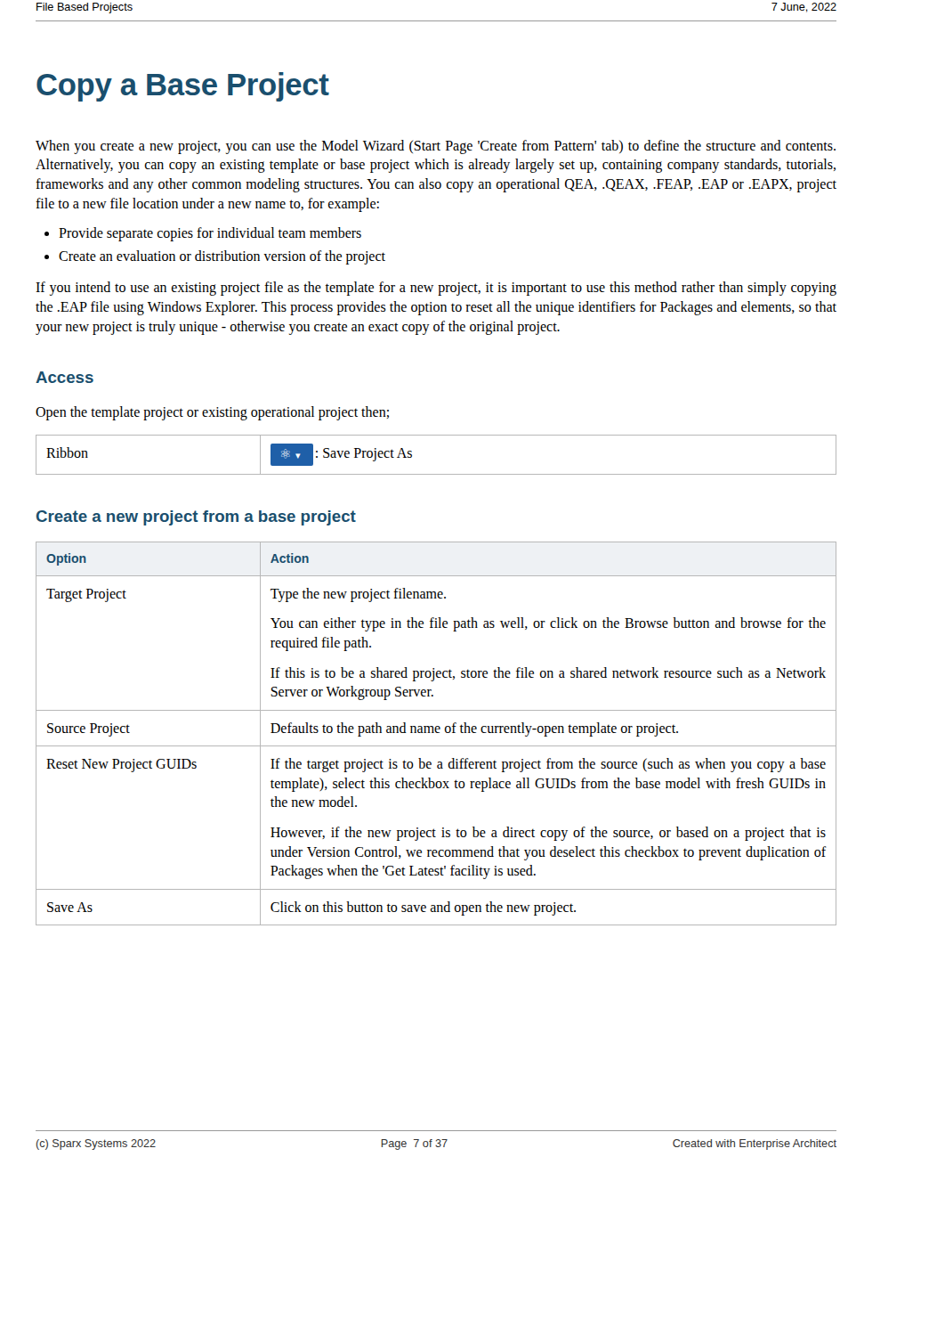File Based Projects 7 June, 2022
Copy a Base Project
When you create a new project, you can use the Model Wizard (Start Page 'Create from Pattern' tab) to define the structure and contents. Alternatively, you can copy an existing template or base project which is already largely set up, containing company standards, tutorials, frameworks and any other common modeling structures. You can also copy an operational QEA, .QEAX, .FEAP, .EAP or .EAPX, project file to a new file location under a new name to, for example:
Provide separate copies for individual team members
Create an evaluation or distribution version of the project
If you intend to use an existing project file as the template for a new project, it is important to use this method rather than simply copying the .EAP file using Windows Explorer. This process provides the option to reset all the unique identifiers for Packages and elements, so that your new project is truly unique - otherwise you create an exact copy of the original project.
Access
Open the template project or existing operational project then;
| Ribbon | ⚛ ▾ : Save Project As |
Create a new project from a base project
| Option | Action |
| --- | --- |
| Target Project | Type the new project filename. You can either type in the file path as well, or click on the Browse button and browse for the required file path. If this is to be a shared project, store the file on a shared network resource such as a Network Server or Workgroup Server. |
| Source Project | Defaults to the path and name of the currently-open template or project. |
| Reset New Project GUIDs | If the target project is to be a different project from the source (such as when you copy a base template), select this checkbox to replace all GUIDs from the base model with fresh GUIDs in the new model. However, if the new project is to be a direct copy of the source, or based on a project that is under Version Control, we recommend that you deselect this checkbox to prevent duplication of Packages when the 'Get Latest' facility is used. |
| Save As | Click on this button to save and open the new project. |
(c) Sparx Systems 2022 Page 7 of 37 Created with Enterprise Architect